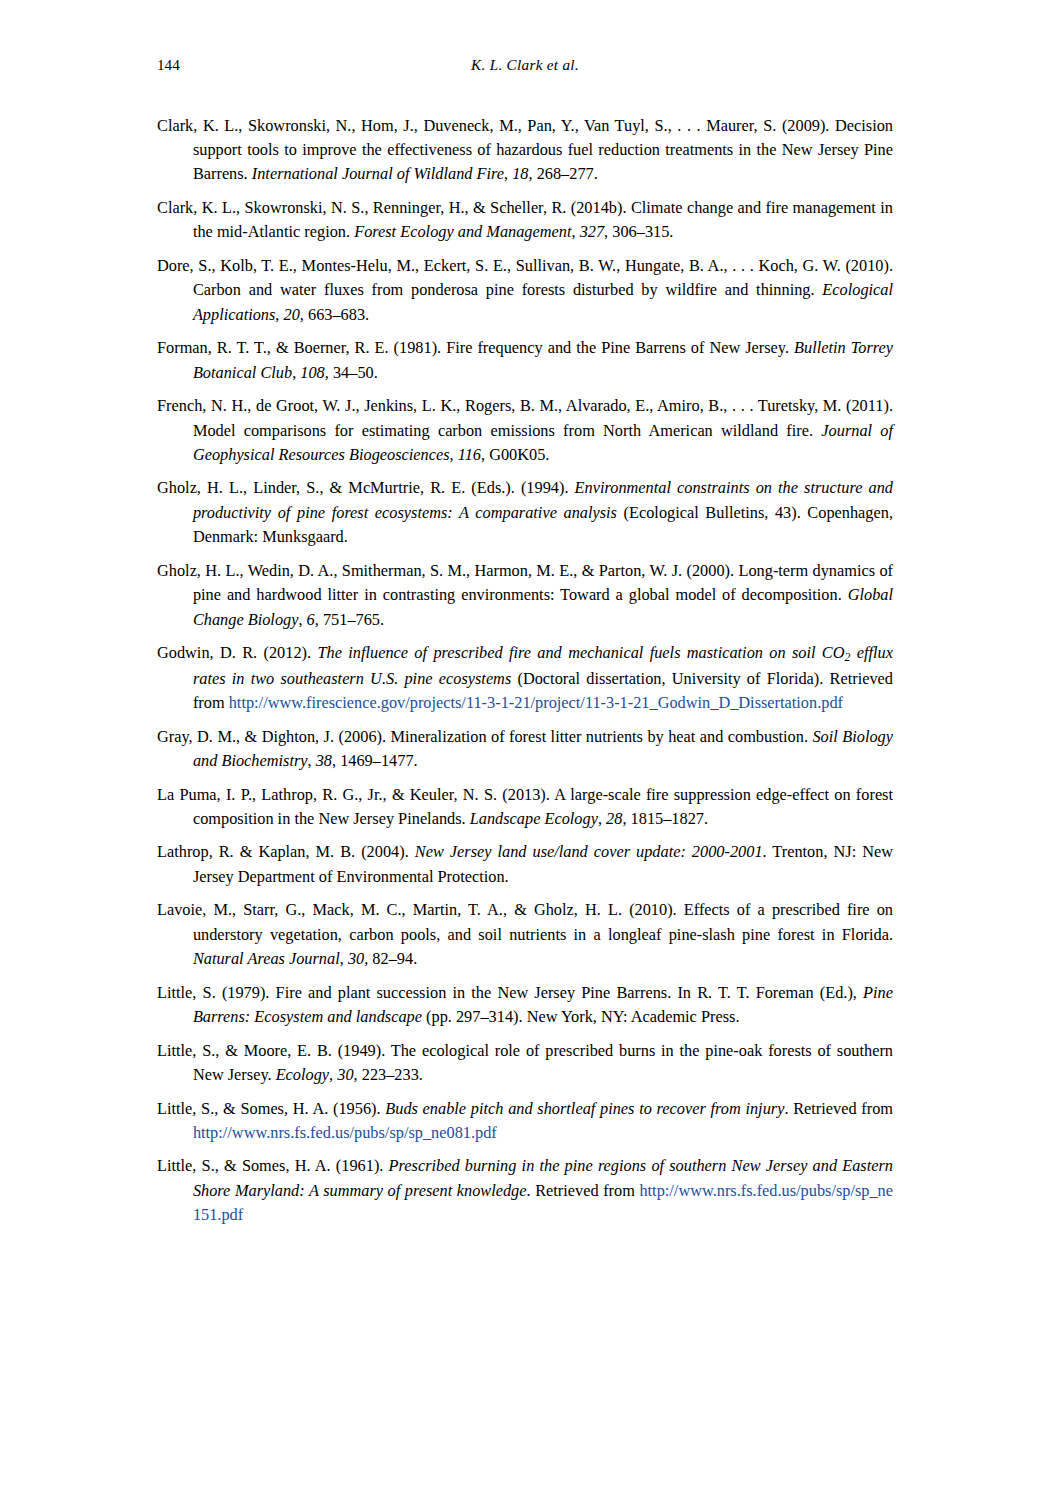144 K. L. Clark et al.
Clark, K. L., Skowronski, N., Hom, J., Duveneck, M., Pan, Y., Van Tuyl, S., . . . Maurer, S. (2009). Decision support tools to improve the effectiveness of hazardous fuel reduction treatments in the New Jersey Pine Barrens. International Journal of Wildland Fire, 18, 268–277.
Clark, K. L., Skowronski, N. S., Renninger, H., & Scheller, R. (2014b). Climate change and fire management in the mid-Atlantic region. Forest Ecology and Management, 327, 306–315.
Dore, S., Kolb, T. E., Montes-Helu, M., Eckert, S. E., Sullivan, B. W., Hungate, B. A., . . . Koch, G. W. (2010). Carbon and water fluxes from ponderosa pine forests disturbed by wildfire and thinning. Ecological Applications, 20, 663–683.
Forman, R. T. T., & Boerner, R. E. (1981). Fire frequency and the Pine Barrens of New Jersey. Bulletin Torrey Botanical Club, 108, 34–50.
French, N. H., de Groot, W. J., Jenkins, L. K., Rogers, B. M., Alvarado, E., Amiro, B., . . . Turetsky, M. (2011). Model comparisons for estimating carbon emissions from North American wildland fire. Journal of Geophysical Resources Biogeosciences, 116, G00K05.
Gholz, H. L., Linder, S., & McMurtrie, R. E. (Eds.). (1994). Environmental constraints on the structure and productivity of pine forest ecosystems: A comparative analysis (Ecological Bulletins, 43). Copenhagen, Denmark: Munksgaard.
Gholz, H. L., Wedin, D. A., Smitherman, S. M., Harmon, M. E., & Parton, W. J. (2000). Long-term dynamics of pine and hardwood litter in contrasting environments: Toward a global model of decomposition. Global Change Biology, 6, 751–765.
Godwin, D. R. (2012). The influence of prescribed fire and mechanical fuels mastication on soil CO2 efflux rates in two southeastern U.S. pine ecosystems (Doctoral dissertation, University of Florida). Retrieved from http://www.firescience.gov/projects/11-3-1-21/project/11-3-1-21_Godwin_D_Dissertation.pdf
Gray, D. M., & Dighton, J. (2006). Mineralization of forest litter nutrients by heat and combustion. Soil Biology and Biochemistry, 38, 1469–1477.
La Puma, I. P., Lathrop, R. G., Jr., & Keuler, N. S. (2013). A large-scale fire suppression edge-effect on forest composition in the New Jersey Pinelands. Landscape Ecology, 28, 1815–1827.
Lathrop, R. & Kaplan, M. B. (2004). New Jersey land use/land cover update: 2000-2001. Trenton, NJ: New Jersey Department of Environmental Protection.
Lavoie, M., Starr, G., Mack, M. C., Martin, T. A., & Gholz, H. L. (2010). Effects of a prescribed fire on understory vegetation, carbon pools, and soil nutrients in a longleaf pine-slash pine forest in Florida. Natural Areas Journal, 30, 82–94.
Little, S. (1979). Fire and plant succession in the New Jersey Pine Barrens. In R. T. T. Foreman (Ed.), Pine Barrens: Ecosystem and landscape (pp. 297–314). New York, NY: Academic Press.
Little, S., & Moore, E. B. (1949). The ecological role of prescribed burns in the pine-oak forests of southern New Jersey. Ecology, 30, 223–233.
Little, S., & Somes, H. A. (1956). Buds enable pitch and shortleaf pines to recover from injury. Retrieved from http://www.nrs.fs.fed.us/pubs/sp/sp_ne081.pdf
Little, S., & Somes, H. A. (1961). Prescribed burning in the pine regions of southern New Jersey and Eastern Shore Maryland: A summary of present knowledge. Retrieved from http://www.nrs.fs.fed.us/pubs/sp/sp_ne151.pdf